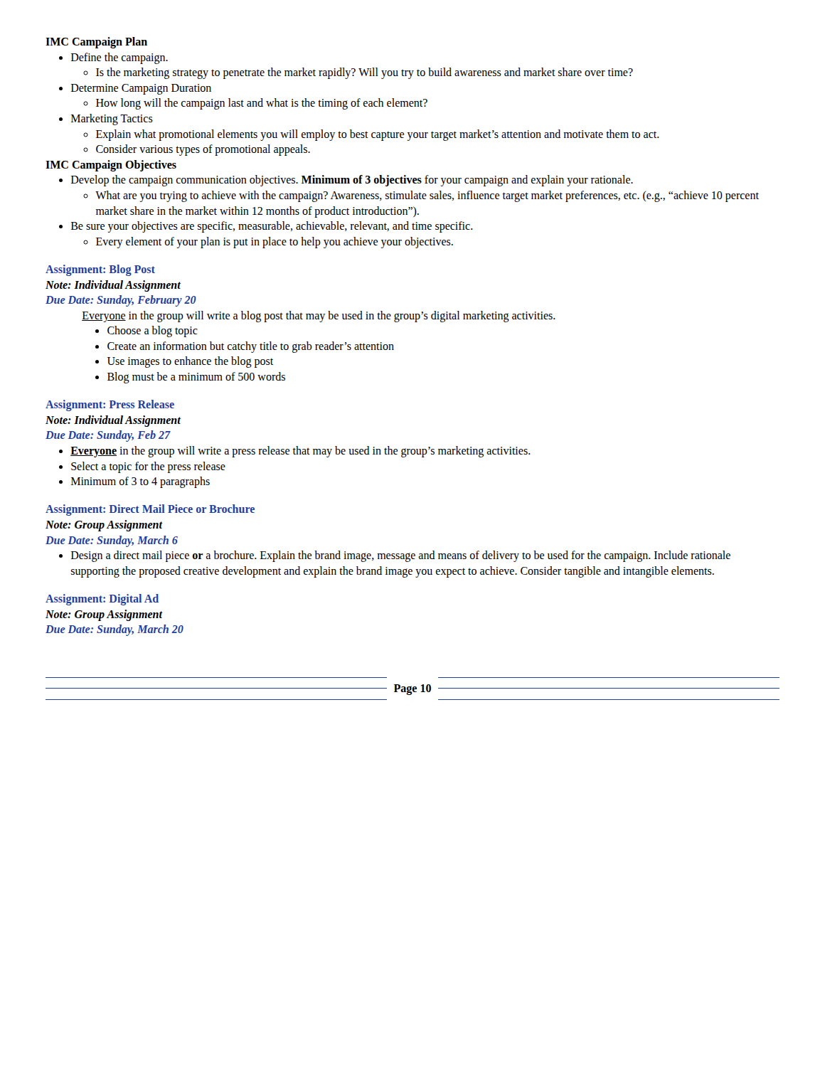IMC Campaign Plan
Define the campaign.
Is the marketing strategy to penetrate the market rapidly? Will you try to build awareness and market share over time?
Determine Campaign Duration
How long will the campaign last and what is the timing of each element?
Marketing Tactics
Explain what promotional elements you will employ to best capture your target market’s attention and motivate them to act.
Consider various types of promotional appeals.
IMC Campaign Objectives
Develop the campaign communication objectives. Minimum of 3 objectives for your campaign and explain your rationale.
What are you trying to achieve with the campaign? Awareness, stimulate sales, influence target market preferences, etc. (e.g., “achieve 10 percent market share in the market within 12 months of product introduction”).
Be sure your objectives are specific, measurable, achievable, relevant, and time specific.
Every element of your plan is put in place to help you achieve your objectives.
Assignment: Blog Post
Note: Individual Assignment
Due Date: Sunday, February 20
Everyone in the group will write a blog post that may be used in the group’s digital marketing activities.
Choose a blog topic
Create an information but catchy title to grab reader’s attention
Use images to enhance the blog post
Blog must be a minimum of 500 words
Assignment: Press Release
Note: Individual Assignment
Due Date: Sunday, Feb 27
Everyone in the group will write a press release that may be used in the group’s marketing activities.
Select a topic for the press release
Minimum of 3 to 4 paragraphs
Assignment: Direct Mail Piece or Brochure
Note: Group Assignment
Due Date: Sunday, March 6
Design a direct mail piece or a brochure. Explain the brand image, message and means of delivery to be used for the campaign. Include rationale supporting the proposed creative development and explain the brand image you expect to achieve. Consider tangible and intangible elements.
Assignment: Digital Ad
Note: Group Assignment
Due Date: Sunday, March 20
Page 10